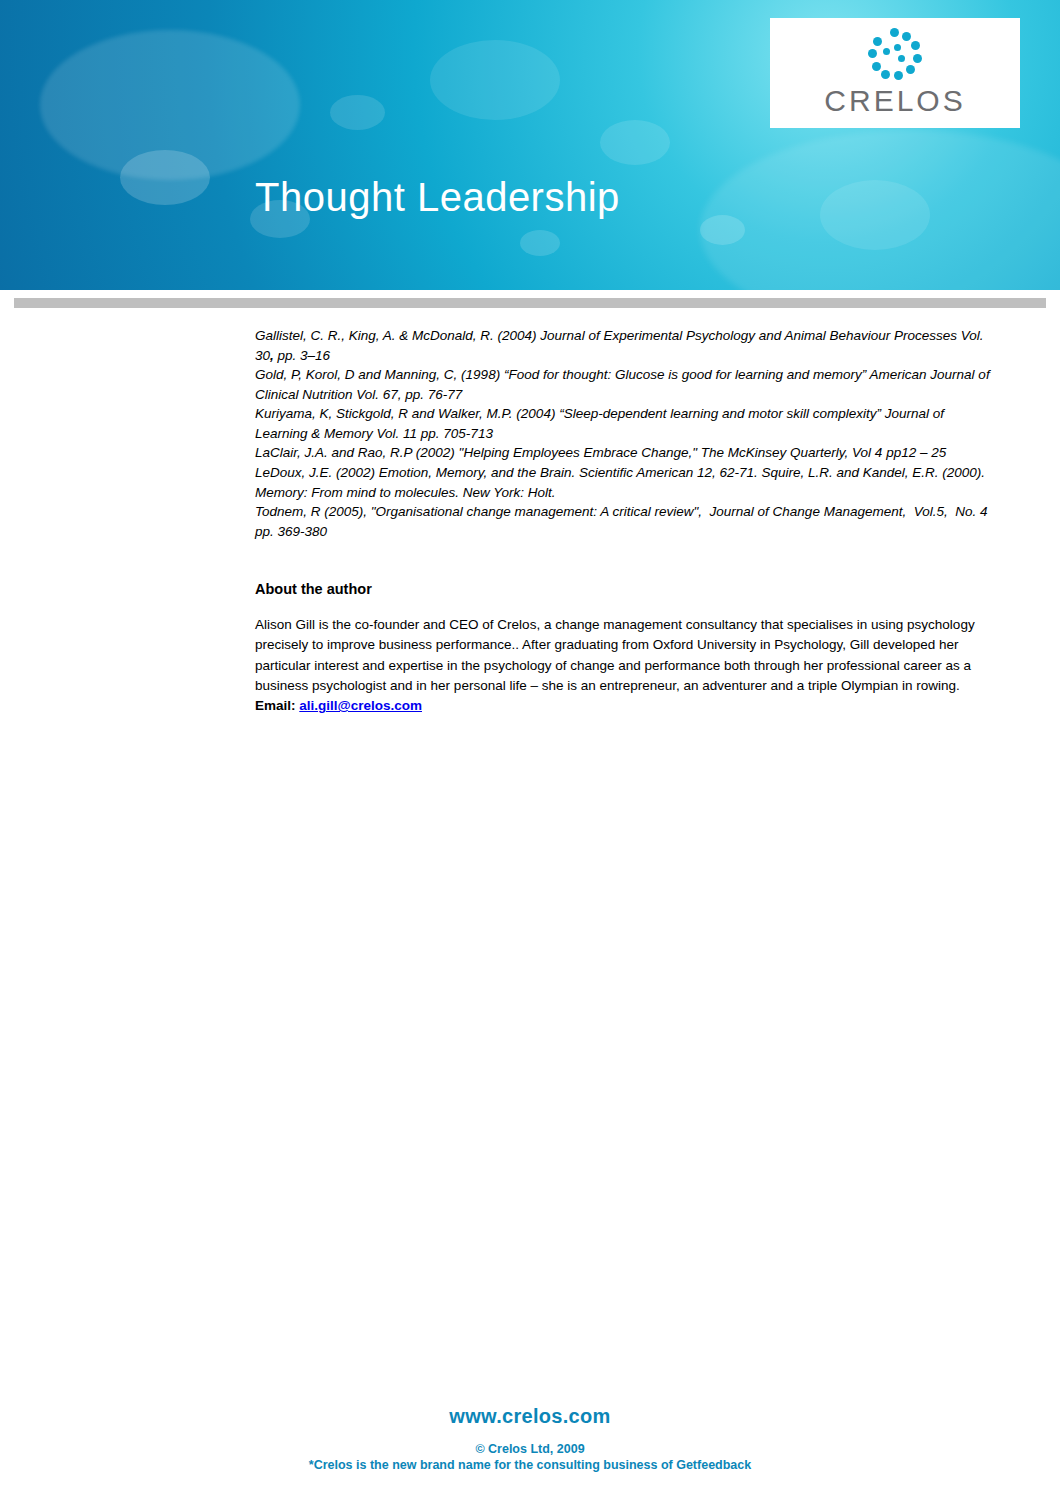Thought Leadership
CRELOS
Gallistel, C. R., King, A. & McDonald, R. (2004) Journal of Experimental Psychology and Animal Behaviour Processes Vol. 30, pp. 3–16
Gold, P, Korol, D and Manning, C, (1998) “Food for thought: Glucose is good for learning and memory” American Journal of Clinical Nutrition Vol. 67, pp. 76-77
Kuriyama, K, Stickgold, R and Walker, M.P. (2004) “Sleep-dependent learning and motor skill complexity” Journal of Learning & Memory Vol. 11 pp. 705-713
LaClair, J.A. and Rao, R.P (2002) "Helping Employees Embrace Change," The McKinsey Quarterly, Vol 4 pp12 – 25
LeDoux, J.E. (2002) Emotion, Memory, and the Brain. Scientific American 12, 62-71. Squire, L.R. and Kandel, E.R. (2000). Memory: From mind to molecules. New York: Holt.
Todnem, R (2005), "Organisational change management: A critical review", Journal of Change Management, Vol.5, No. 4 pp. 369-380
About the author
Alison Gill is the co-founder and CEO of Crelos, a change management consultancy that specialises in using psychology precisely to improve business performance.. After graduating from Oxford University in Psychology, Gill developed her particular interest and expertise in the psychology of change and performance both through her professional career as a business psychologist and in her personal life – she is an entrepreneur, an adventurer and a triple Olympian in rowing.
Email: ali.gill@crelos.com
www.crelos.com
© Crelos Ltd, 2009
*Crelos is the new brand name for the consulting business of Getfeedback